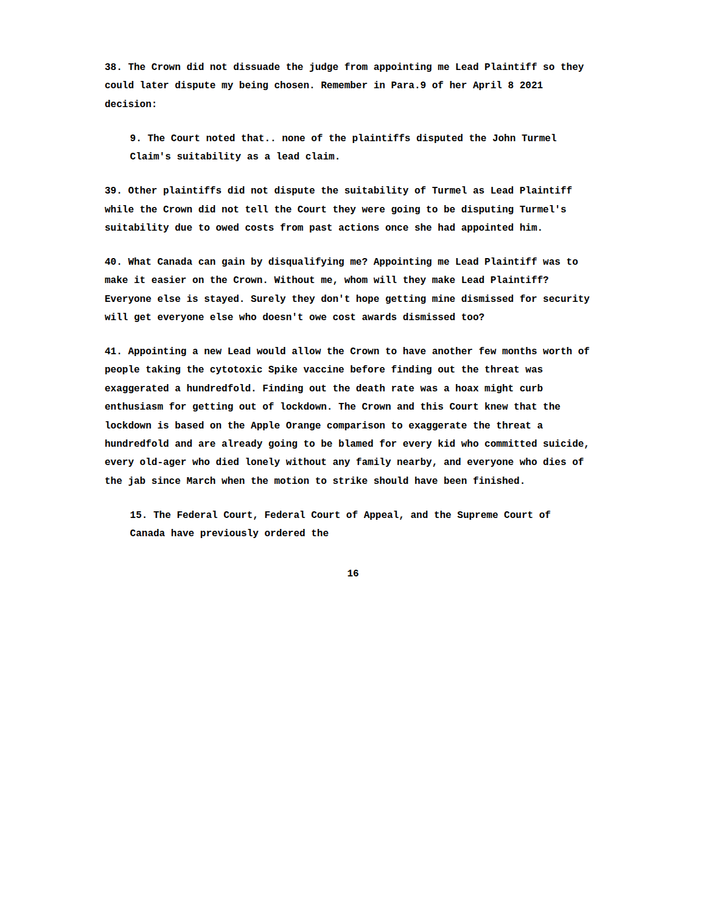38. The Crown did not dissuade the judge from appointing me Lead Plaintiff so they could later dispute my being chosen. Remember in Para.9 of her April 8 2021 decision:
9. The Court noted that.. none of the plaintiffs disputed the John Turmel Claim's suitability as a lead claim.
39. Other plaintiffs did not dispute the suitability of Turmel as Lead Plaintiff while the Crown did not tell the Court they were going to be disputing Turmel's suitability due to owed costs from past actions once she had appointed him.
40. What Canada can gain by disqualifying me? Appointing me Lead Plaintiff was to make it easier on the Crown. Without me, whom will they make Lead Plaintiff? Everyone else is stayed. Surely they don't hope getting mine dismissed for security will get everyone else who doesn't owe cost awards dismissed too?
41. Appointing a new Lead would allow the Crown to have another few months worth of people taking the cytotoxic Spike vaccine before finding out the threat was exaggerated a hundredfold. Finding out the death rate was a hoax might curb enthusiasm for getting out of lockdown. The Crown and this Court knew that the lockdown is based on the Apple Orange comparison to exaggerate the threat a hundredfold and are already going to be blamed for every kid who committed suicide, every old-ager who died lonely without any family nearby, and everyone who dies of the jab since March when the motion to strike should have been finished.
15. The Federal Court, Federal Court of Appeal, and the Supreme Court of Canada have previously ordered the
16